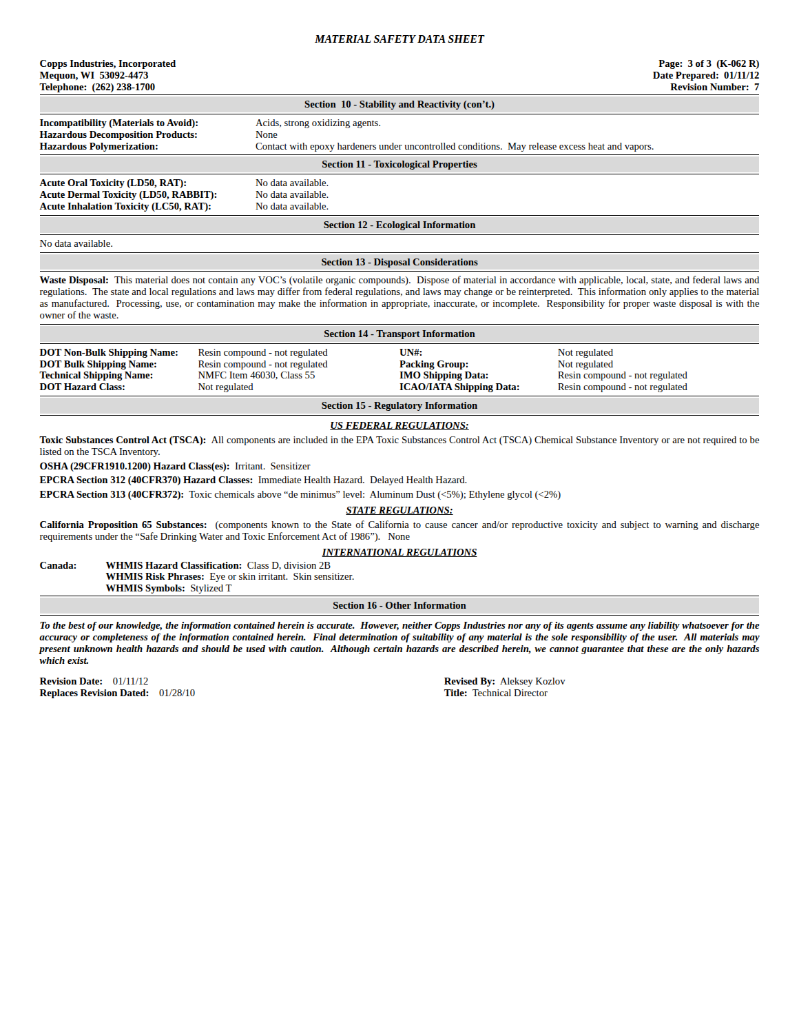MATERIAL SAFETY DATA SHEET
| Copps Industries, Incorporated | Page: 3 of 3 (K-062 R) |
| Mequon, WI 53092-4473 | Date Prepared: 01/11/12 |
| Telephone: (262) 238-1700 | Revision Number: 7 |
Section 10 - Stability and Reactivity (con’t.)
| Incompatibility (Materials to Avoid): | Acids, strong oxidizing agents. |
| Hazardous Decomposition Products: | None |
| Hazardous Polymerization: | Contact with epoxy hardeners under uncontrolled conditions. May release excess heat and vapors. |
Section 11 - Toxicological Properties
| Acute Oral Toxicity (LD50, RAT): | No data available. |
| Acute Dermal Toxicity (LD50, RABBIT): | No data available. |
| Acute Inhalation Toxicity (LC50, RAT): | No data available. |
Section 12 - Ecological Information
No data available.
Section 13 - Disposal Considerations
Waste Disposal: This material does not contain any VOC’s (volatile organic compounds). Dispose of material in accordance with applicable, local, state, and federal laws and regulations. The state and local regulations and laws may differ from federal regulations, and laws may change or be reinterpreted. This information only applies to the material as manufactured. Processing, use, or contamination may make the information in appropriate, inaccurate, or incomplete. Responsibility for proper waste disposal is with the owner of the waste.
Section 14 - Transport Information
| DOT Non-Bulk Shipping Name: | Resin compound - not regulated | UN#: | Not regulated |
| DOT Bulk Shipping Name: | Resin compound - not regulated | Packing Group: | Not regulated |
| Technical Shipping Name: | NMFC Item 46030, Class 55 | IMO Shipping Data: | Resin compound - not regulated |
| DOT Hazard Class: | Not regulated | ICAO/IATA Shipping Data: | Resin compound - not regulated |
Section 15 - Regulatory Information
US FEDERAL REGULATIONS:
Toxic Substances Control Act (TSCA): All components are included in the EPA Toxic Substances Control Act (TSCA) Chemical Substance Inventory or are not required to be listed on the TSCA Inventory.
OSHA (29CFR1910.1200) Hazard Class(es): Irritant. Sensitizer
EPCRA Section 312 (40CFR370) Hazard Classes: Immediate Health Hazard. Delayed Health Hazard.
EPCRA Section 313 (40CFR372): Toxic chemicals above “de minimus” level: Aluminum Dust (<5%); Ethylene glycol (<2%)
STATE REGULATIONS:
California Proposition 65 Substances: (components known to the State of California to cause cancer and/or reproductive toxicity and subject to warning and discharge requirements under the “Safe Drinking Water and Toxic Enforcement Act of 1986”). None
INTERNATIONAL REGULATIONS
| Canada: | WHMIS Hazard Classification: Class D, division 2B |
| | WHMIS Risk Phrases: Eye or skin irritant. Skin sensitizer. |
| | WHMIS Symbols: Stylized T |
Section 16 - Other Information
To the best of our knowledge, the information contained herein is accurate. However, neither Copps Industries nor any of its agents assume any liability whatsoever for the accuracy or completeness of the information contained herein. Final determination of suitability of any material is the sole responsibility of the user. All materials may present unknown health hazards and should be used with caution. Although certain hazards are described herein, we cannot guarantee that these are the only hazards which exist.
| Revision Date: 01/11/12 | Revised By: Aleksey Kozlov |
| Replaces Revision Dated: 01/28/10 | Title: Technical Director |